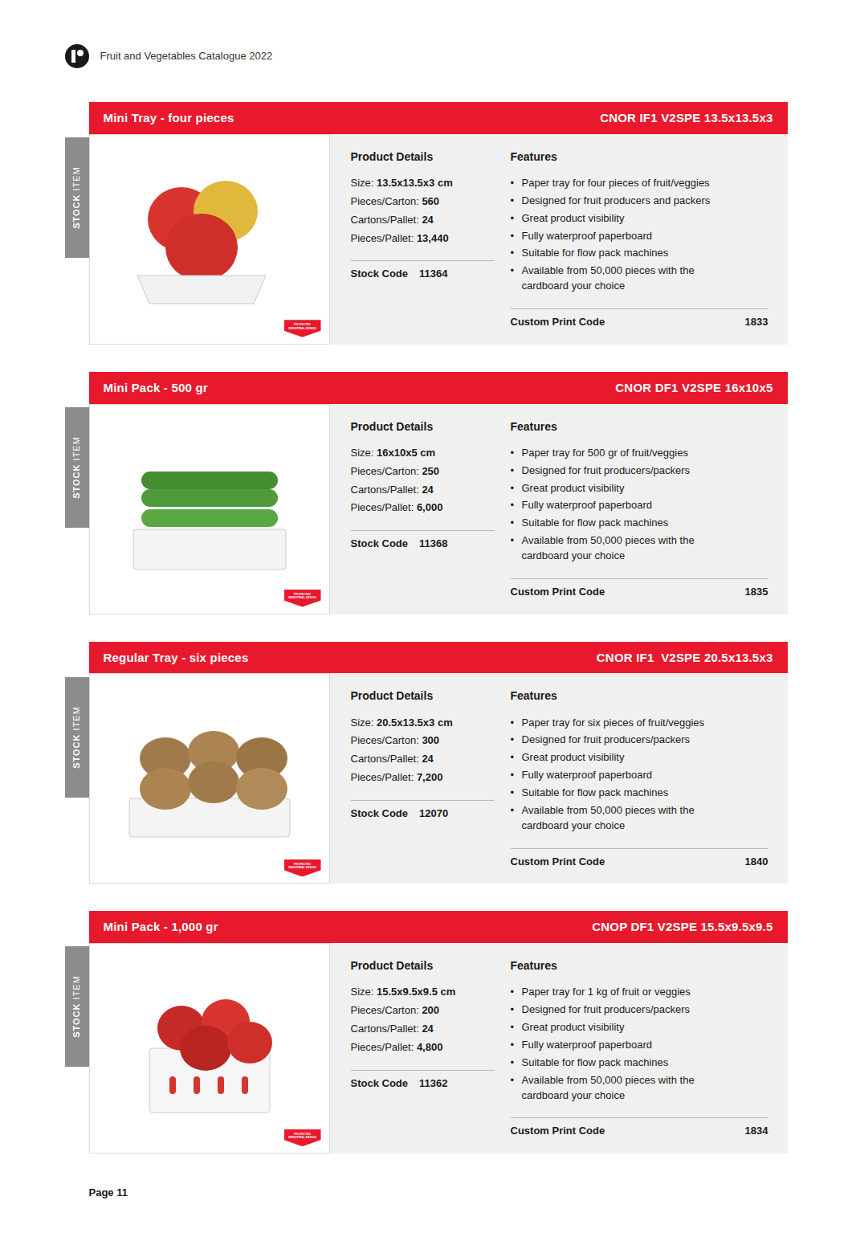Fruit and Vegetables Catalogue 2022
STOCK ITEM
Mini Tray - four pieces
CNOR IF1 V2SPE 13.5x13.5x3
PROTECTED
INDUSTRIAL DESIGN
Product Details
Size: 13.5x13.5x3 cm
Pieces/Carton: 560
Cartons/Pallet: 24
Pieces/Pallet: 13,440
Stock Code 11364
Features
Paper tray for four pieces of fruit/veggies
Designed for fruit producers and packers
Great product visibility
Fully waterproof paperboard
Suitable for flow pack machines
Available from 50,000 pieces with the
cardboard your choice
Custom Print Code 1833
STOCK ITEM
Mini Pack - 500 gr
CNOR DF1 V2SPE 16x10x5
PROTECTED
INDUSTRIAL DESIGN
Product Details
Size: 16x10x5 cm
Pieces/Carton: 250
Cartons/Pallet: 24
Pieces/Pallet: 6,000
Stock Code 11368
Features
Paper tray for 500 gr of fruit/veggies
Designed for fruit producers/packers
Great product visibility
Fully waterproof paperboard
Suitable for flow pack machines
Available from 50,000 pieces with the
cardboard your choice
Custom Print Code 1835
STOCK ITEM
Regular Tray - six pieces
CNOR IF1 V2SPE 20.5x13.5x3
PROTECTED
INDUSTRIAL DESIGN
Product Details
Size: 20.5x13.5x3 cm
Pieces/Carton: 300
Cartons/Pallet: 24
Pieces/Pallet: 7,200
Stock Code 12070
Features
Paper tray for six pieces of fruit/veggies
Designed for fruit producers/packers
Great product visibility
Fully waterproof paperboard
Suitable for flow pack machines
Available from 50,000 pieces with the
cardboard your choice
Custom Print Code 1840
STOCK ITEM
Mini Pack - 1,000 gr
CNOP DF1 V2SPE 15.5x9.5x9.5
PROTECTED
INDUSTRIAL DESIGN
Product Details
Size: 15.5x9.5x9.5 cm
Pieces/Carton: 200
Cartons/Pallet: 24
Pieces/Pallet: 4,800
Stock Code 11362
Features
Paper tray for 1 kg of fruit or veggies
Designed for fruit producers/packers
Great product visibility
Fully waterproof paperboard
Suitable for flow pack machines
Available from 50,000 pieces with the
cardboard your choice
Custom Print Code 1834
Page 11